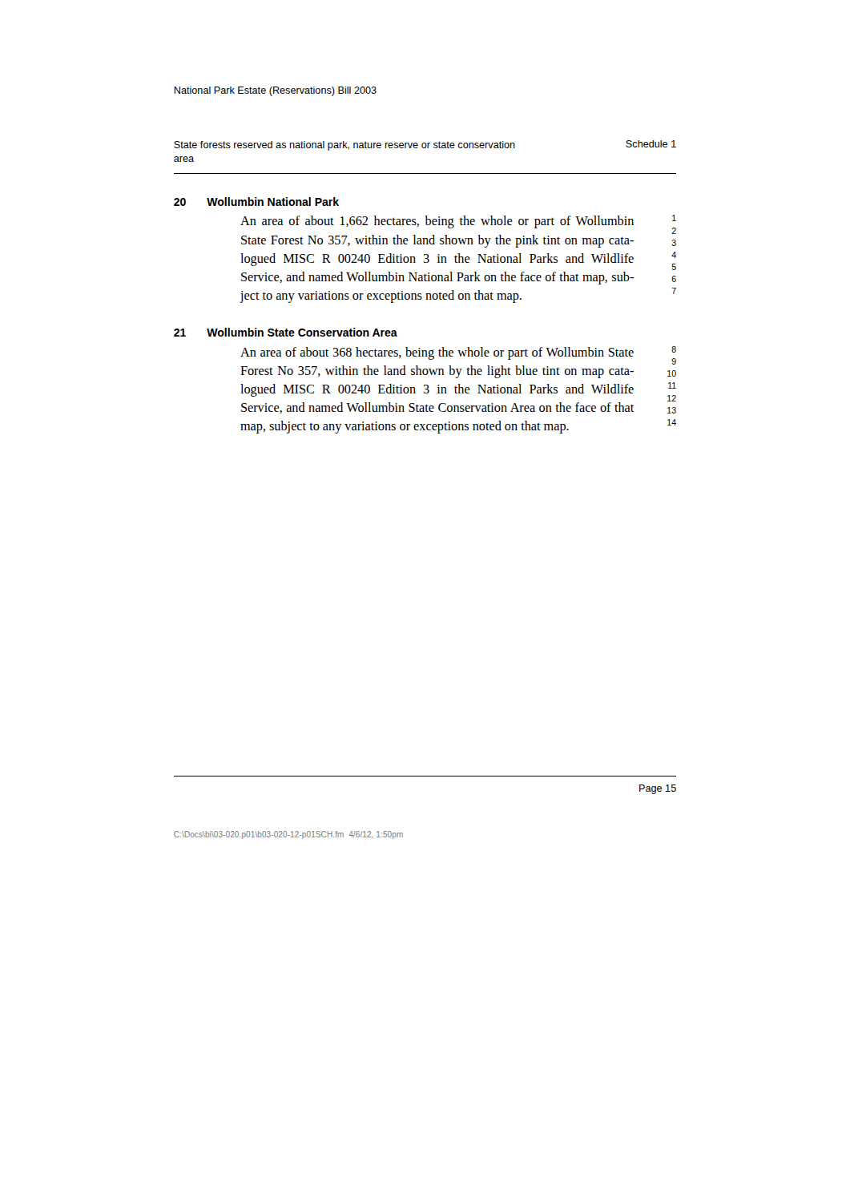National Park Estate (Reservations) Bill 2003
State forests reserved as national park, nature reserve or state conservation area
Schedule 1
20
Wollumbin National Park
An area of about 1,662 hectares, being the whole or part of Wollumbin State Forest No 357, within the land shown by the pink tint on map catalogued MISC R 00240 Edition 3 in the National Parks and Wildlife Service, and named Wollumbin National Park on the face of that map, subject to any variations or exceptions noted on that map.
1
2
3
4
5
6
7
21
Wollumbin State Conservation Area
An area of about 368 hectares, being the whole or part of Wollumbin State Forest No 357, within the land shown by the light blue tint on map catalogued MISC R 00240 Edition 3 in the National Parks and Wildlife Service, and named Wollumbin State Conservation Area on the face of that map, subject to any variations or exceptions noted on that map.
8
9
10
11
12
13
14
Page 15
C:\Docs\bi\03-020.p01\b03-020-12-p01SCH.fm 4/6/12, 1:50pm